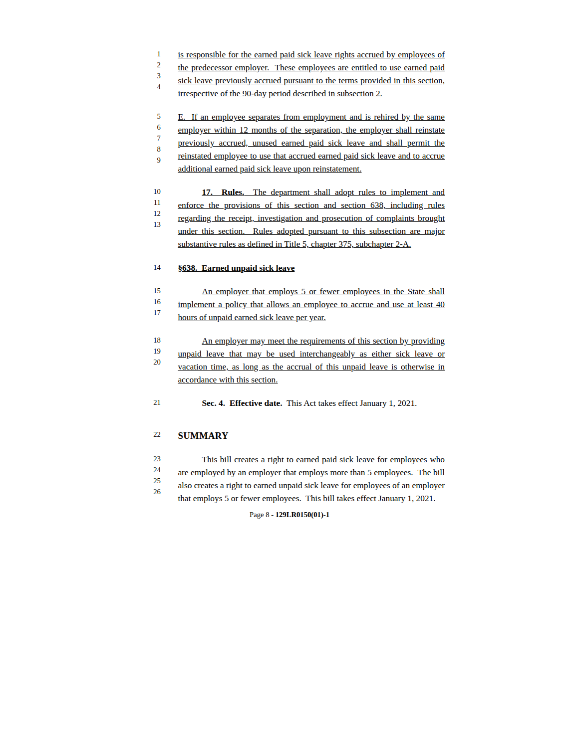| 1 2 3 4 | is responsible for the earned paid sick leave rights accrued by employees of the predecessor employer. These employees are entitled to use earned paid sick leave previously accrued pursuant to the terms provided in this section, irrespective of the 90-day period described in subsection 2. |
| 5 6 7 8 9 | E. If an employee separates from employment and is rehired by the same employer within 12 months of the separation, the employer shall reinstate previously accrued, unused earned paid sick leave and shall permit the reinstated employee to use that accrued earned paid sick leave and to accrue additional earned paid sick leave upon reinstatement. |
| 10 11 12 13 | 17. Rules. The department shall adopt rules to implement and enforce the provisions of this section and section 638, including rules regarding the receipt, investigation and prosecution of complaints brought under this section. Rules adopted pursuant to this subsection are major substantive rules as defined in Title 5, chapter 375, subchapter 2-A. |
| 14 | §638. Earned unpaid sick leave |
| 15 16 17 | An employer that employs 5 or fewer employees in the State shall implement a policy that allows an employee to accrue and use at least 40 hours of unpaid earned sick leave per year. |
| 18 19 20 | An employer may meet the requirements of this section by providing unpaid leave that may be used interchangeably as either sick leave or vacation time, as long as the accrual of this unpaid leave is otherwise in accordance with this section. |
| 21 | Sec. 4. Effective date. This Act takes effect January 1, 2021. |
| 22 | SUMMARY |
| 23 24 25 26 | This bill creates a right to earned paid sick leave for employees who are employed by an employer that employs more than 5 employees. The bill also creates a right to earned unpaid sick leave for employees of an employer that employs 5 or fewer employees. This bill takes effect January 1, 2021. |
Page 8 - 129LR0150(01)-1